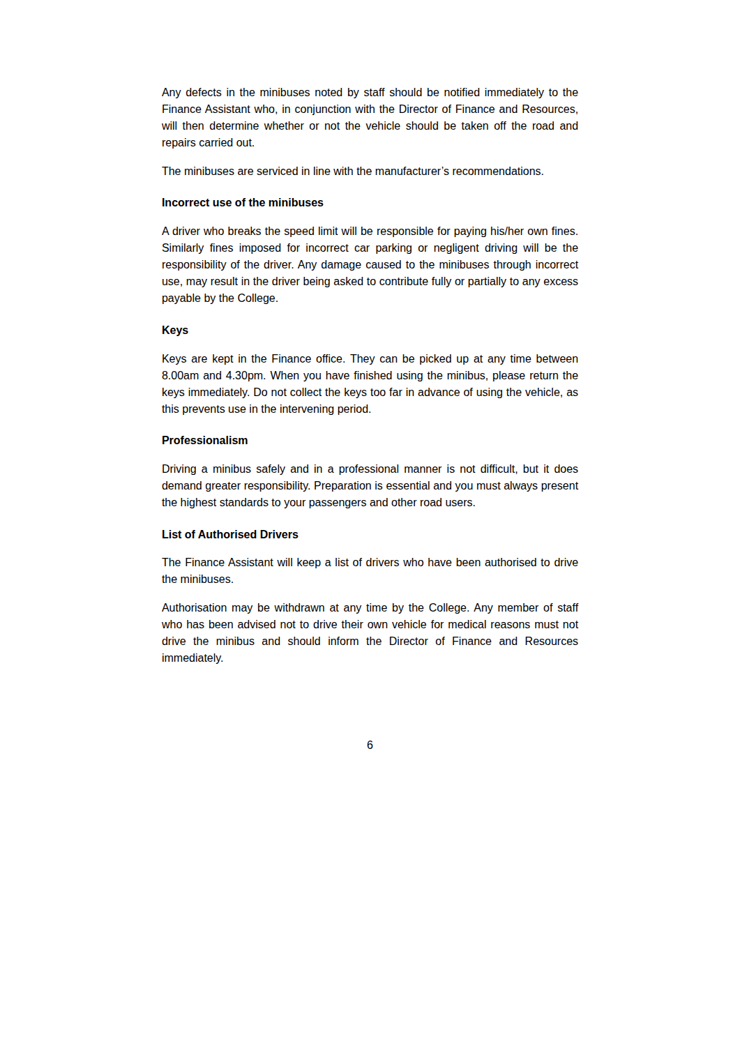Any defects in the minibuses noted by staff should be notified immediately to the Finance Assistant who, in conjunction with the Director of Finance and Resources, will then determine whether or not the vehicle should be taken off the road and repairs carried out.
The minibuses are serviced in line with the manufacturer’s recommendations.
Incorrect use of the minibuses
A driver who breaks the speed limit will be responsible for paying his/her own fines. Similarly fines imposed for incorrect car parking or negligent driving will be the responsibility of the driver. Any damage caused to the minibuses through incorrect use, may result in the driver being asked to contribute fully or partially to any excess payable by the College.
Keys
Keys are kept in the Finance office. They can be picked up at any time between 8.00am and 4.30pm. When you have finished using the minibus, please return the keys immediately. Do not collect the keys too far in advance of using the vehicle, as this prevents use in the intervening period.
Professionalism
Driving a minibus safely and in a professional manner is not difficult, but it does demand greater responsibility. Preparation is essential and you must always present the highest standards to your passengers and other road users.
List of Authorised Drivers
The Finance Assistant will keep a list of drivers who have been authorised to drive the minibuses.
Authorisation may be withdrawn at any time by the College. Any member of staff who has been advised not to drive their own vehicle for medical reasons must not drive the minibus and should inform the Director of Finance and Resources immediately.
6